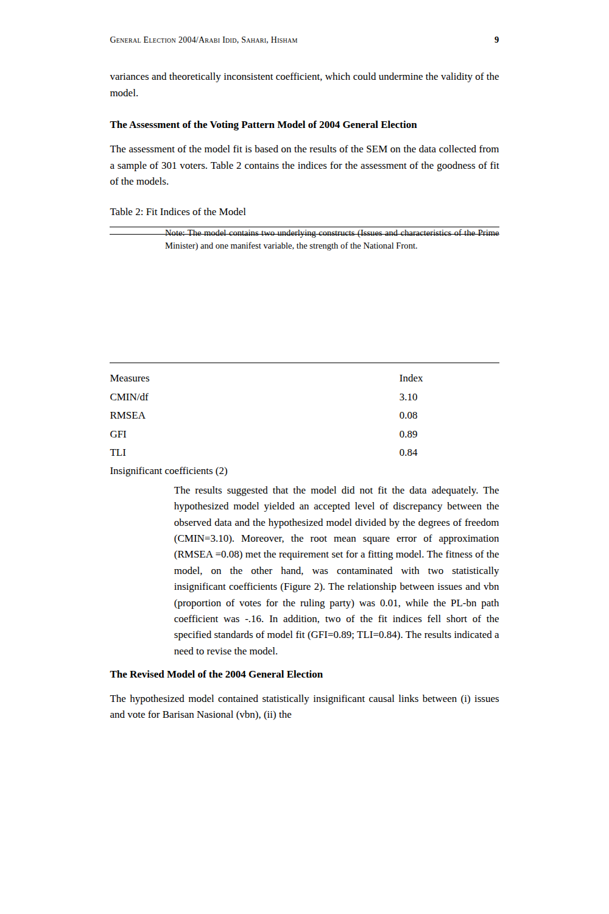General Election 2004/Arabi Idid, Sahari, Hisham 9
variances and theoretically inconsistent coefficient, which could undermine the validity of the model.
The Assessment of the Voting Pattern Model of 2004 General Election
The assessment of the model fit is based on the results of the SEM on the data collected from a sample of 301 voters. Table 2 contains the indices for the assessment of the goodness of fit of the models.
Table 2: Fit Indices of the Model
| Measures | Index |
| CMIN/df | 3.10 |
| RMSEA | 0.08 |
| GFI | 0.89 |
| TLI | 0.84 |
| Insignificant coefficients (2) | |
Note: The model contains two underlying constructs (Issues and characteristics of the Prime Minister) and one manifest variable, the strength of the National Front.
The results suggested that the model did not fit the data adequately. The hypothesized model yielded an accepted level of discrepancy between the observed data and the hypothesized model divided by the degrees of freedom (CMIN=3.10). Moreover, the root mean square error of approximation (RMSEA =0.08) met the requirement set for a fitting model. The fitness of the model, on the other hand, was contaminated with two statistically insignificant coefficients (Figure 2). The relationship between issues and vbn (proportion of votes for the ruling party) was 0.01, while the PL-bn path coefficient was -.16. In addition, two of the fit indices fell short of the specified standards of model fit (GFI=0.89; TLI=0.84). The results indicated a need to revise the model.
The Revised Model of the 2004 General Election
The hypothesized model contained statistically insignificant causal links between (i) issues and vote for Barisan Nasional (vbn), (ii) the